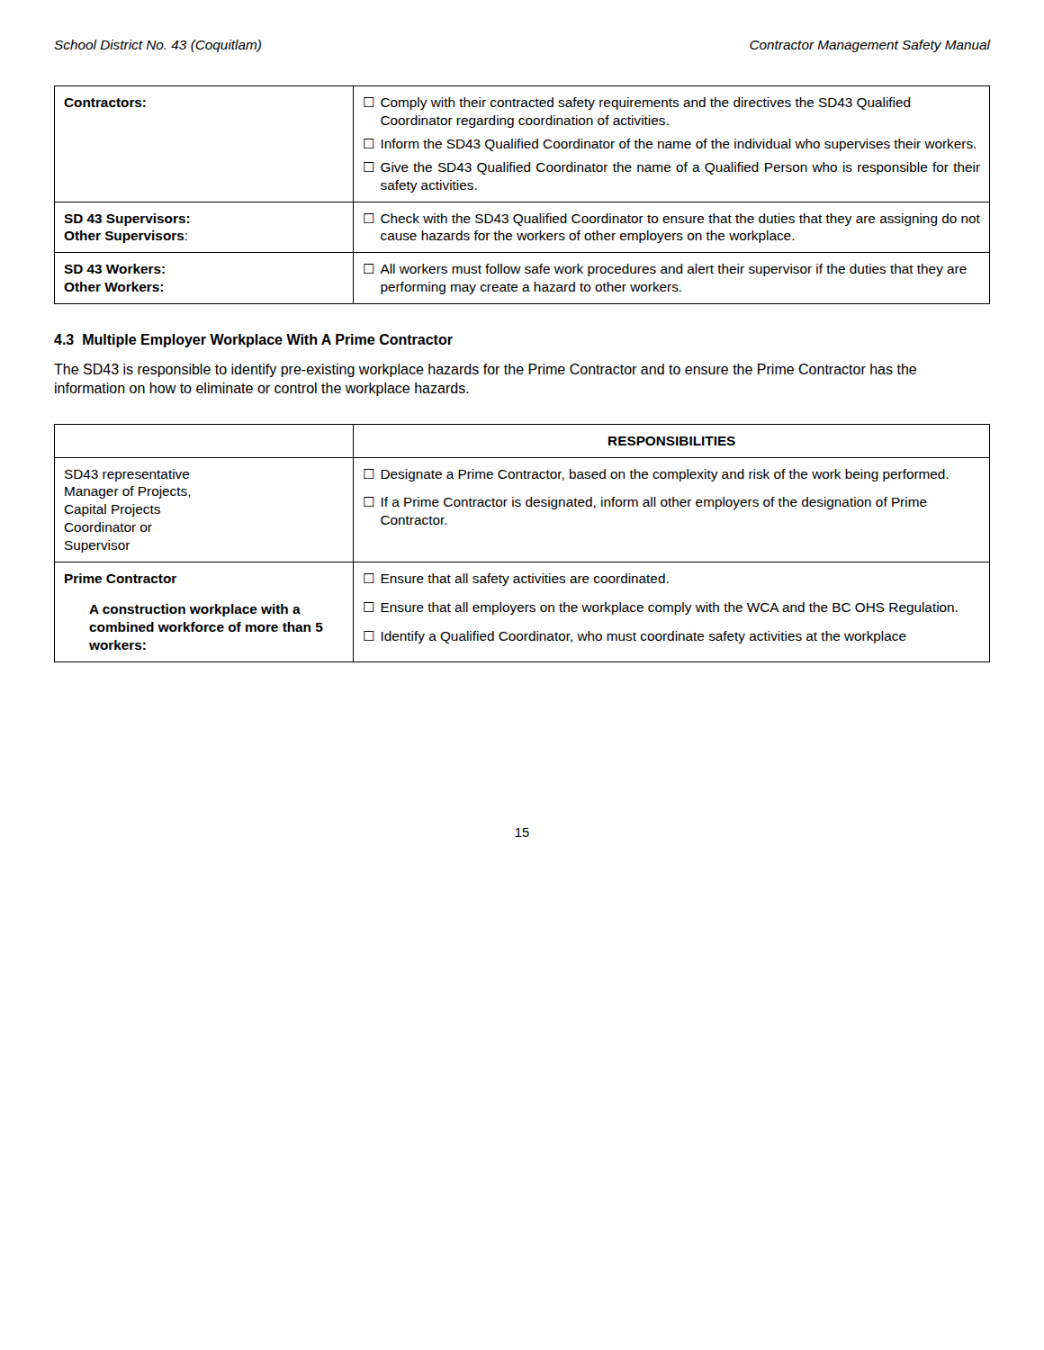School District No. 43 (Coquitlam) Contractor Management Safety Manual
| Contractors: | ☐ Comply with their contracted safety requirements and the directives the SD43 Qualified Coordinator regarding coordination of activities. ☐ Inform the SD43 Qualified Coordinator of the name of the individual who supervises their workers. ☐ Give the SD43 Qualified Coordinator the name of a Qualified Person who is responsible for their safety activities. |
| SD 43 Supervisors: Other Supervisors : | ☐ Check with the SD43 Qualified Coordinator to ensure that the duties that they are assigning do not cause hazards for the workers of other employers on the workplace. |
| SD 43 Workers: Other Workers: | ☐ All workers must follow safe work procedures and alert their supervisor if the duties that they are performing may create a hazard to other workers. |
4.3 Multiple Employer Workplace With A Prime Contractor
The SD43 is responsible to identify pre-existing workplace hazards for the Prime Contractor and to ensure the Prime Contractor has the information on how to eliminate or control the workplace hazards.
| | RESPONSIBILITIES |
| SD43 representative Manager of Projects, Capital Projects Coordinator or Supervisor | ☐ Designate a Prime Contractor, based on the complexity and risk of the work being performed. ☐ If a Prime Contractor is designated, inform all other employers of the designation of Prime Contractor. |
| Prime Contractor A construction workplace with a combined workforce of more than 5 workers: | ☐ Ensure that all safety activities are coordinated. ☐ Ensure that all employers on the workplace comply with the WCA and the BC OHS Regulation. ☐ Identify a Qualified Coordinator, who must coordinate safety activities at the workplace |
15